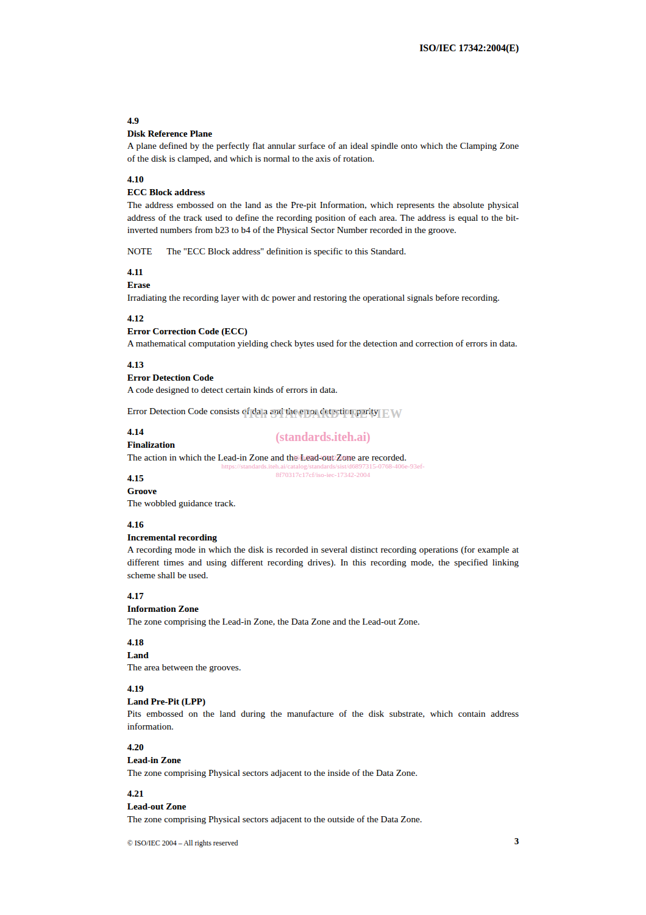ISO/IEC 17342:2004(E)
4.9
Disk Reference Plane
A plane defined by the perfectly flat annular surface of an ideal spindle onto which the Clamping Zone of the disk is clamped, and which is normal to the axis of rotation.
4.10
ECC Block address
The address embossed on the land as the Pre-pit Information, which represents the absolute physical address of the track used to define the recording position of each area. The address is equal to the bit-inverted numbers from b23 to b4 of the Physical Sector Number recorded in the groove.
NOTEThe "ECC Block address" definition is specific to this Standard.
4.11
Erase
Irradiating the recording layer with dc power and restoring the operational signals before recording.
4.12
Error Correction Code (ECC)
A mathematical computation yielding check bytes used for the detection and correction of errors in data.
4.13
Error Detection Code
A code designed to detect certain kinds of errors in data.
Error Detection Code consists of data and the error detection parity.
4.14
Finalization
The action in which the Lead-in Zone and the Lead-out Zone are recorded.
4.15
Groove
The wobbled guidance track.
iTeh STANDARD PREVIEW
(standards.iteh.ai)
ISO/IEC 17342:2004
https://standards.iteh.ai/catalog/standards/sist/d6897315-0768-406e-93ef-
8f70317c17cf/iso-iec-17342-2004
4.16
Incremental recording
A recording mode in which the disk is recorded in several distinct recording operations (for example at different times and using different recording drives). In this recording mode, the specified linking scheme shall be used.
4.17
Information Zone
The zone comprising the Lead-in Zone, the Data Zone and the Lead-out Zone.
4.18
Land
The area between the grooves.
4.19
Land Pre-Pit (LPP)
Pits embossed on the land during the manufacture of the disk substrate, which contain address information.
4.20
Lead-in Zone
The zone comprising Physical sectors adjacent to the inside of the Data Zone.
4.21
Lead-out Zone
The zone comprising Physical sectors adjacent to the outside of the Data Zone.
© ISO/IEC 2004 – All rights reserved 3